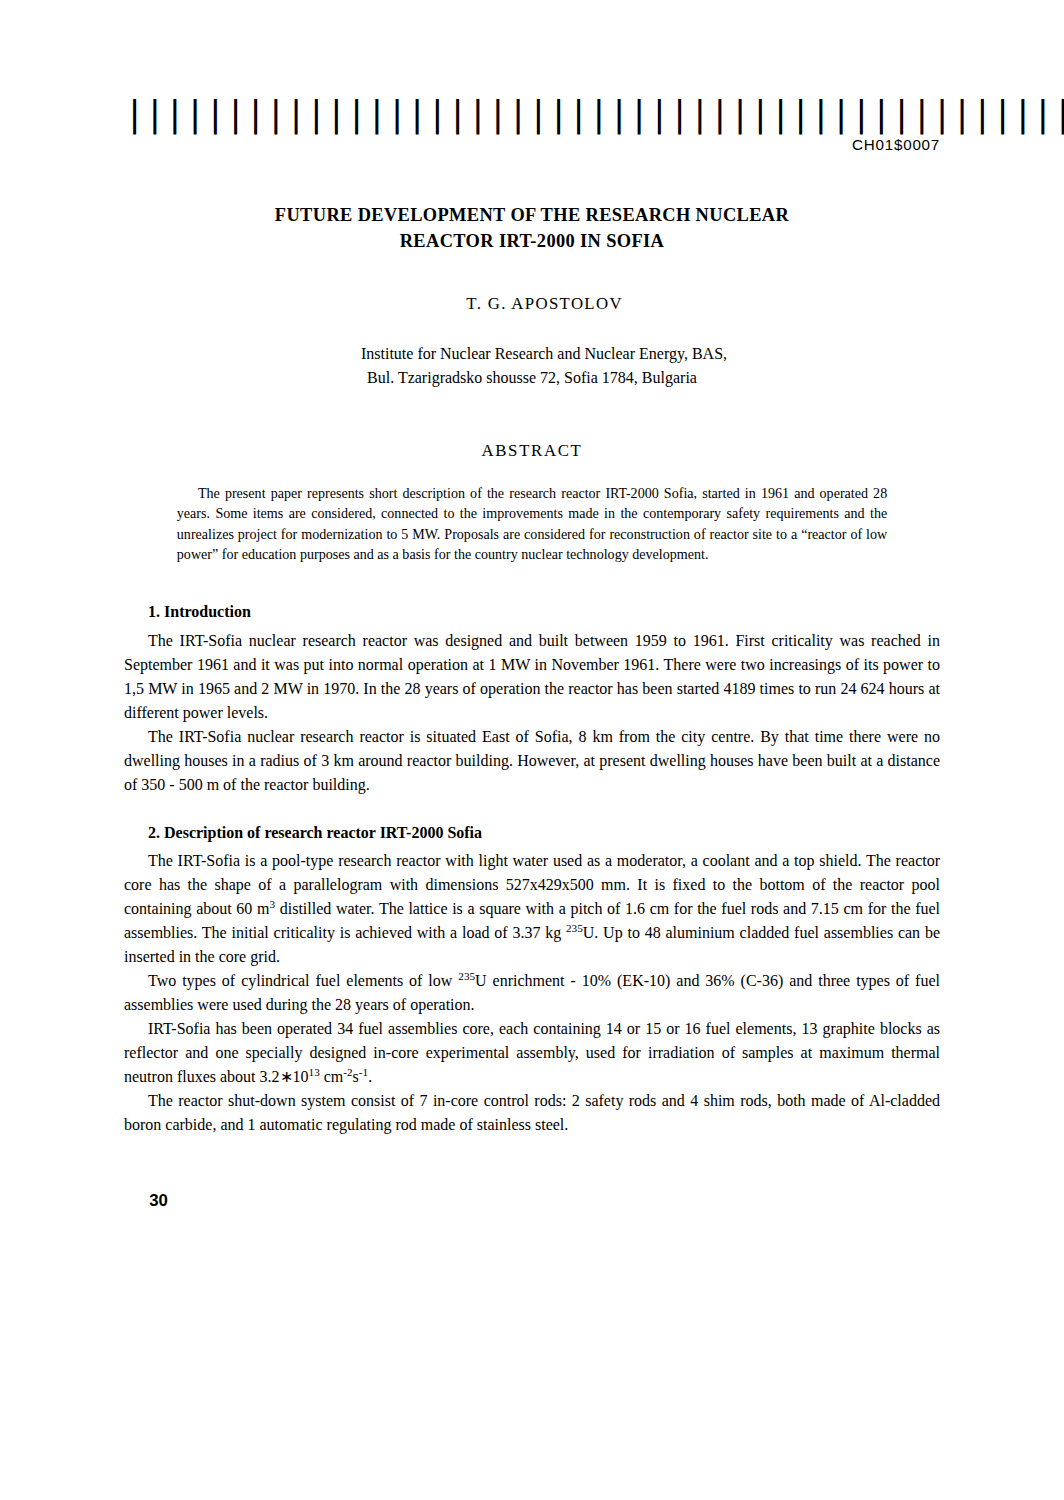||||||||||||||||||||||||||||||||||||||||||||||| CH01$0007
FUTURE DEVELOPMENT OF THE RESEARCH NUCLEAR
REACTOR IRT-2000 IN SOFIA
T. G. APOSTOLOV
Institute for Nuclear Research and Nuclear Energy, BAS,
Bul. Tzarigradsko shousse 72, Sofia 1784, Bulgaria
ABSTRACT
The present paper represents short description of the research reactor IRT-2000 Sofia, started in 1961 and operated 28 years. Some items are considered, connected to the improvements made in the contemporary safety requirements and the unrealizes project for modernization to 5 MW. Proposals are considered for reconstruction of reactor site to a “reactor of low power” for education purposes and as a basis for the country nuclear technology development.
1. Introduction
The IRT-Sofia nuclear research reactor was designed and built between 1959 to 1961. First criticality was reached in September 1961 and it was put into normal operation at 1 MW in November 1961. There were two increasings of its power to 1,5 MW in 1965 and 2 MW in 1970. In the 28 years of operation the reactor has been started 4189 times to run 24 624 hours at different power levels.
The IRT-Sofia nuclear research reactor is situated East of Sofia, 8 km from the city centre. By that time there were no dwelling houses in a radius of 3 km around reactor building. However, at present dwelling houses have been built at a distance of 350 - 500 m of the reactor building.
2. Description of research reactor IRT-2000 Sofia
The IRT-Sofia is a pool-type research reactor with light water used as a moderator, a coolant and a top shield. The reactor core has the shape of a parallelogram with dimensions 527x429x500 mm. It is fixed to the bottom of the reactor pool containing about 60 m3 distilled water. The lattice is a square with a pitch of 1.6 cm for the fuel rods and 7.15 cm for the fuel assemblies. The initial criticality is achieved with a load of 3.37 kg 235U. Up to 48 aluminium cladded fuel assemblies can be inserted in the core grid.
Two types of cylindrical fuel elements of low 235U enrichment - 10% (EK-10) and 36% (C-36) and three types of fuel assemblies were used during the 28 years of operation.
IRT-Sofia has been operated 34 fuel assemblies core, each containing 14 or 15 or 16 fuel elements, 13 graphite blocks as reflector and one specially designed in-core experimental assembly, used for irradiation of samples at maximum thermal neutron fluxes about 3.2∗1013 cm-2s-1.
The reactor shut-down system consist of 7 in-core control rods: 2 safety rods and 4 shim rods, both made of Al-cladded boron carbide, and 1 automatic regulating rod made of stainless steel.
30